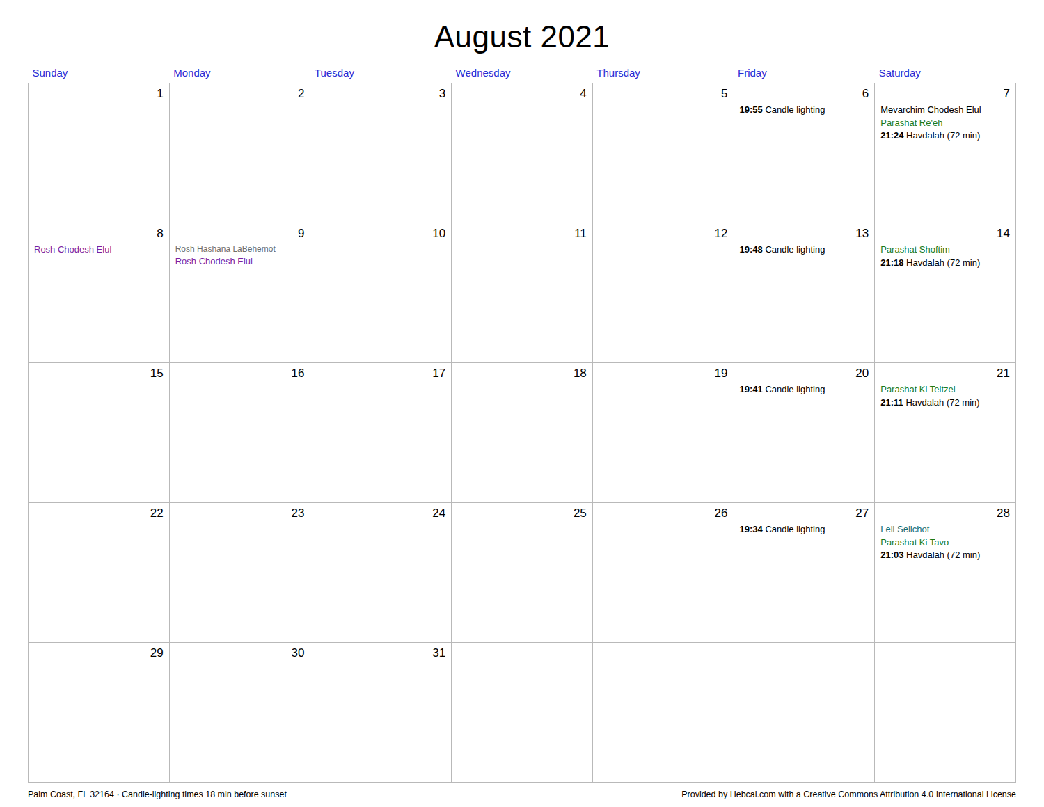August 2021
| Sunday | Monday | Tuesday | Wednesday | Thursday | Friday | Saturday |
| --- | --- | --- | --- | --- | --- | --- |
| 1 | 2 | 3 | 4 | 5 | 6 19:55 Candle lighting | 7 Mevarchim Chodesh Elul Parashat Re'eh 21:24 Havdalah (72 min) |
| 8 Rosh Chodesh Elul | 9 Rosh Hashana LaBehemot Rosh Chodesh Elul | 10 | 11 | 12 | 13 19:48 Candle lighting | 14 Parashat Shoftim 21:18 Havdalah (72 min) |
| 15 | 16 | 17 | 18 | 19 | 20 19:41 Candle lighting | 21 Parashat Ki Teitzei 21:11 Havdalah (72 min) |
| 22 | 23 | 24 | 25 | 26 | 27 19:34 Candle lighting | 28 Leil Selichot Parashat Ki Tavo 21:03 Havdalah (72 min) |
| 29 | 30 | 31 | | | | |
Palm Coast, FL 32164 · Candle-lighting times 18 min before sunset
Provided by Hebcal.com with a Creative Commons Attribution 4.0 International License